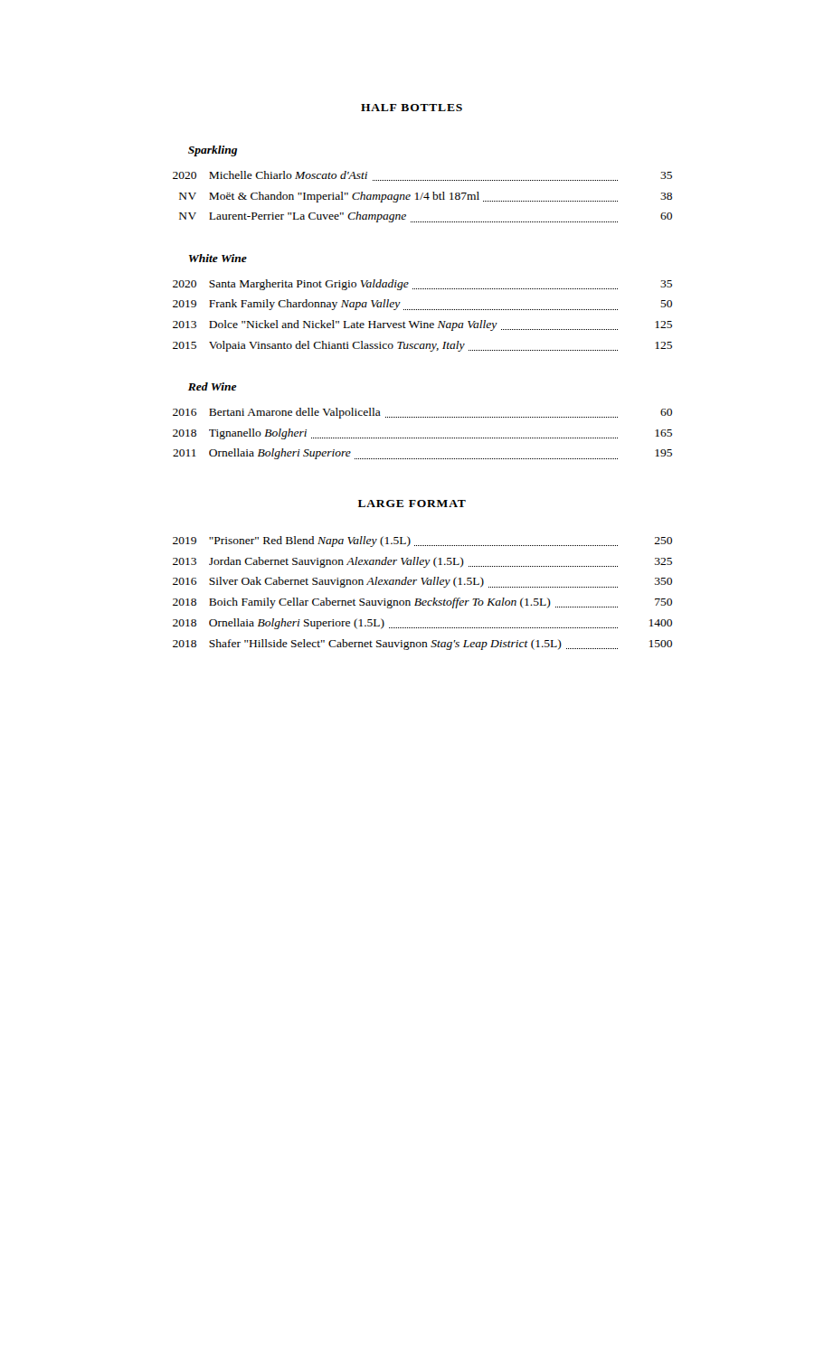Half Bottles
Sparkling
2020
Michelle Chiarlo Moscato d'Asti
35
NV
Moët & Chandon "Imperial" Champagne 1/4 btl 187ml
38
NV
Laurent-Perrier "La Cuvee" Champagne
60
White Wine
2020
Santa Margherita Pinot Grigio Valdadige
35
2019
Frank Family Chardonnay Napa Valley
50
2013
Dolce "Nickel and Nickel" Late Harvest Wine Napa Valley
125
2015
Volpaia Vinsanto del Chianti Classico Tuscany, Italy
125
Red Wine
2016
Bertani Amarone delle Valpolicella
60
2018
Tignanello Bolgheri
165
2011
Ornellaia Bolgheri Superiore
195
Large Format
2019
"Prisoner" Red Blend Napa Valley (1.5L)
250
2013
Jordan Cabernet Sauvignon Alexander Valley (1.5L)
325
2016
Silver Oak Cabernet Sauvignon Alexander Valley (1.5L)
350
2018
Boich Family Cellar Cabernet Sauvignon Beckstoffer To Kalon (1.5L)
750
2018
Ornellaia Bolgheri Superiore (1.5L)
1400
2018
Shafer "Hillside Select" Cabernet Sauvignon Stag's Leap District (1.5L)
1500